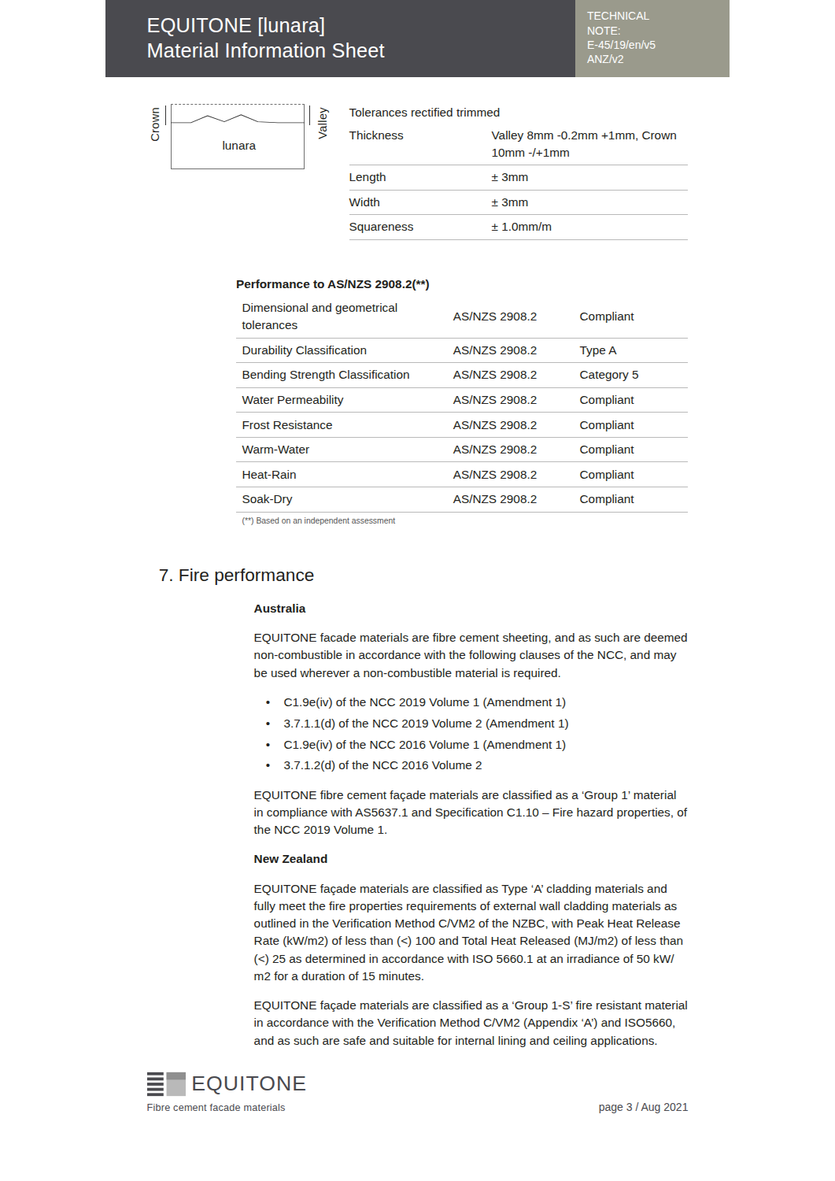EQUITONE [lunara]
Material Information Sheet
TECHNICAL
NOTE:
E-45/19/en/v5
ANZ/v2
Crown Valley
lunara
Tolerances rectified trimmed
| Thickness | Valley 8mm -0.2mm +1mm, Crown 10mm -/+1mm |
| Length | ± 3mm |
| Width | ± 3mm |
| Squareness | ± 1.0mm/m |
Performance to AS/NZS 2908.2(**)
| Dimensional and geometrical tolerances | AS/NZS 2908.2 | Compliant |
| Durability Classification | AS/NZS 2908.2 | Type A |
| Bending Strength Classification | AS/NZS 2908.2 | Category 5 |
| Water Permeability | AS/NZS 2908.2 | Compliant |
| Frost Resistance | AS/NZS 2908.2 | Compliant |
| Warm-Water | AS/NZS 2908.2 | Compliant |
| Heat-Rain | AS/NZS 2908.2 | Compliant |
| Soak-Dry | AS/NZS 2908.2 | Compliant |
(**) Based on an independent assessment
7. Fire performance
Australia
EQUITONE facade materials are fibre cement sheeting, and as such are deemed non-combustible in accordance with the following clauses of the NCC, and may be used wherever a non-combustible material is required.
C1.9e(iv) of the NCC 2019 Volume 1 (Amendment 1)
3.7.1.1(d) of the NCC 2019 Volume 2 (Amendment 1)
C1.9e(iv) of the NCC 2016 Volume 1 (Amendment 1)
3.7.1.2(d) of the NCC 2016 Volume 2
EQUITONE fibre cement façade materials are classified as a ‘Group 1’ material in compliance with AS5637.1 and Specification C1.10 – Fire hazard properties, of the NCC 2019 Volume 1.
New Zealand
EQUITONE façade materials are classified as Type ‘A’ cladding materials and fully meet the fire properties requirements of external wall cladding materials as outlined in the Verification Method C/VM2 of the NZBC, with Peak Heat Release Rate (kW/m2) of less than (<) 100 and Total Heat Released (MJ/m2) of less than (<) 25 as determined in accordance with ISO 5660.1 at an irradiance of 50 kW/ m2 for a duration of 15 minutes.
EQUITONE façade materials are classified as a ‘Group 1-S’ fire resistant material in accordance with the Verification Method C/VM2 (Appendix ‘A’) and ISO5660, and as such are safe and suitable for internal lining and ceiling applications.
EQUITONE
Fibre cement facade materials
page 3 / Aug 2021